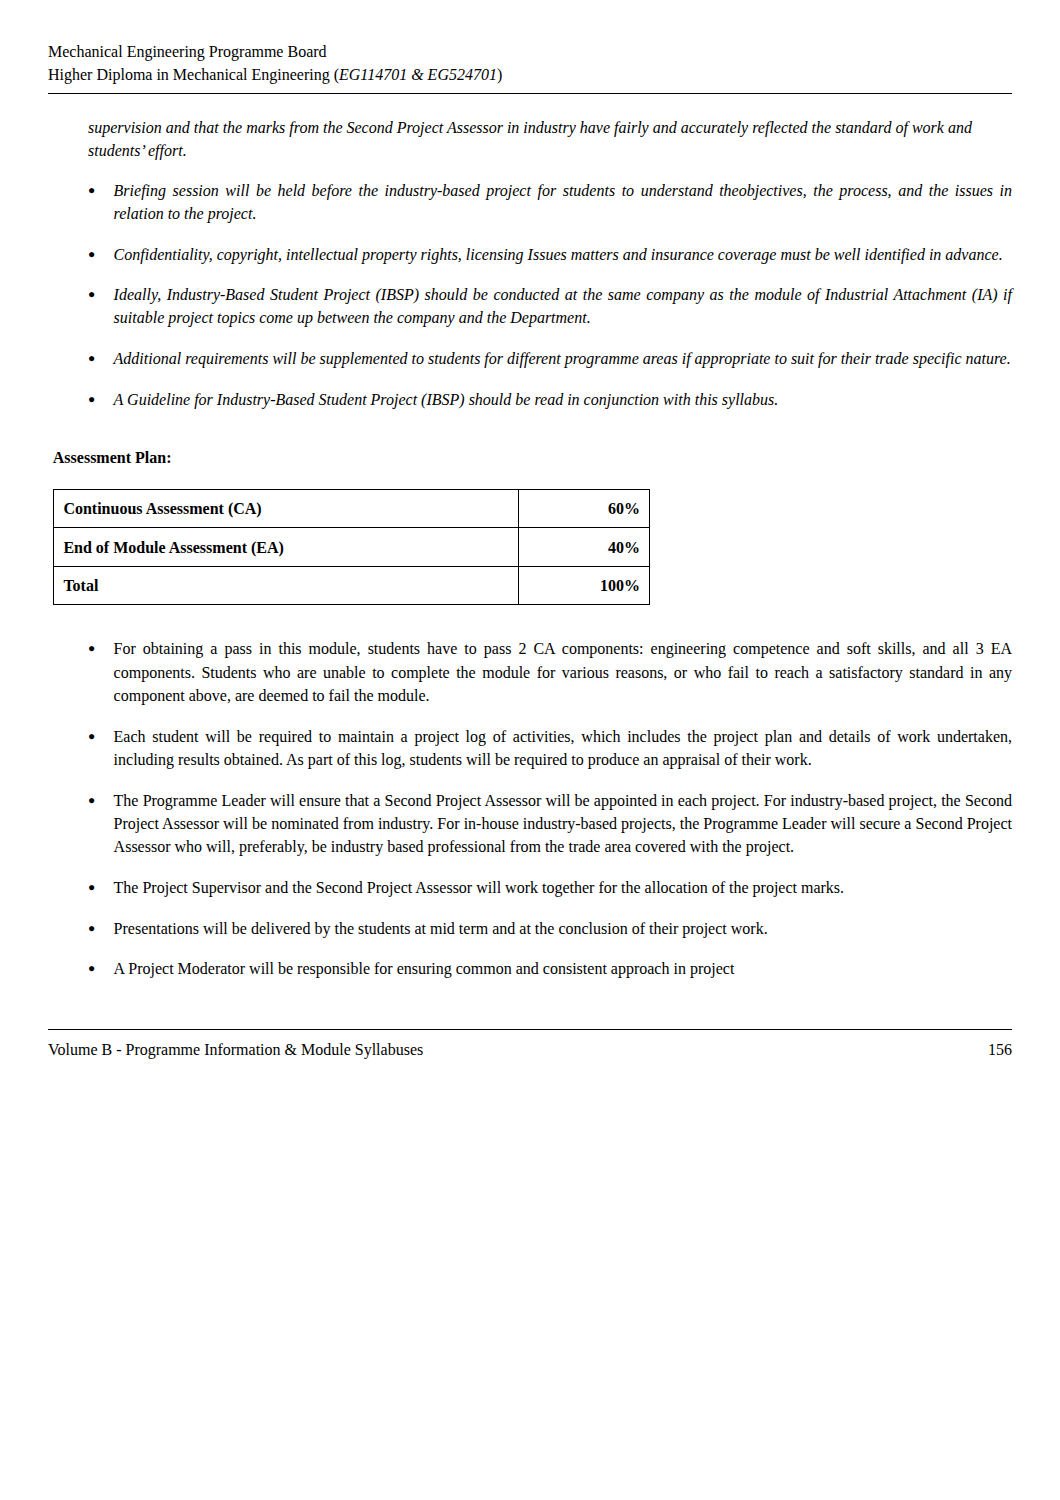Mechanical Engineering Programme Board
Higher Diploma in Mechanical Engineering (EG114701 & EG524701)
supervision and that the marks from the Second Project Assessor in industry have fairly and accurately reflected the standard of work and students’ effort.
Briefing session will be held before the industry-based project for students to understand theobjectives, the process, and the issues in relation to the project.
Confidentiality, copyright, intellectual property rights, licensing Issues matters and insurance coverage must be well identified in advance.
Ideally, Industry-Based Student Project (IBSP) should be conducted at the same company as the module of Industrial Attachment (IA) if suitable project topics come up between the company and the Department.
Additional requirements will be supplemented to students for different programme areas if appropriate to suit for their trade specific nature.
A Guideline for Industry-Based Student Project (IBSP) should be read in conjunction with this syllabus.
Assessment Plan:
| Continuous Assessment (CA) | 60% |
| End of Module Assessment (EA) | 40% |
| Total | 100% |
For obtaining a pass in this module, students have to pass 2 CA components: engineering competence and soft skills, and all 3 EA components. Students who are unable to complete the module for various reasons, or who fail to reach a satisfactory standard in any component above, are deemed to fail the module.
Each student will be required to maintain a project log of activities, which includes the project plan and details of work undertaken, including results obtained. As part of this log, students will be required to produce an appraisal of their work.
The Programme Leader will ensure that a Second Project Assessor will be appointed in each project. For industry-based project, the Second Project Assessor will be nominated from industry. For in-house industry-based projects, the Programme Leader will secure a Second Project Assessor who will, preferably, be industry based professional from the trade area covered with the project.
The Project Supervisor and the Second Project Assessor will work together for the allocation of the project marks.
Presentations will be delivered by the students at mid term and at the conclusion of their project work.
A Project Moderator will be responsible for ensuring common and consistent approach in project
Volume B - Programme Information & Module Syllabuses
156